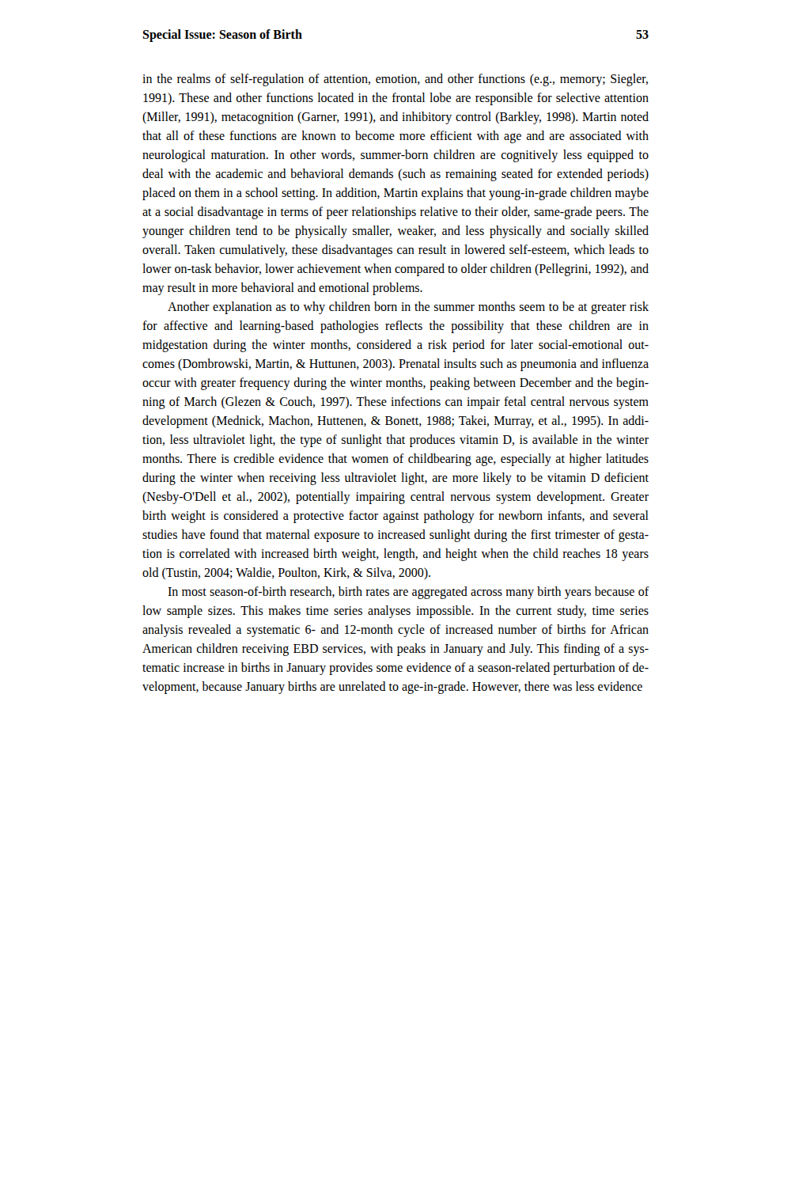Special Issue: Season of Birth 53
in the realms of self-regulation of attention, emotion, and other functions (e.g., memory; Siegler, 1991). These and other functions located in the frontal lobe are responsible for selective attention (Miller, 1991), metacognition (Garner, 1991), and inhibitory control (Barkley, 1998). Martin noted that all of these functions are known to become more efficient with age and are associated with neurological maturation. In other words, summer-born children are cognitively less equipped to deal with the academic and behavioral demands (such as remaining seated for extended periods) placed on them in a school setting. In addition, Martin explains that young-in-grade children maybe at a social disadvantage in terms of peer relationships relative to their older, same-grade peers. The younger children tend to be physically smaller, weaker, and less physically and socially skilled overall. Taken cumulatively, these disadvantages can result in lowered self-esteem, which leads to lower on-task behavior, lower achievement when compared to older children (Pellegrini, 1992), and may result in more behavioral and emotional problems.
Another explanation as to why children born in the summer months seem to be at greater risk for affective and learning-based pathologies reflects the possibility that these children are in midgestation during the winter months, considered a risk period for later social-emotional outcomes (Dombrowski, Martin, & Huttunen, 2003). Prenatal insults such as pneumonia and influenza occur with greater frequency during the winter months, peaking between December and the beginning of March (Glezen & Couch, 1997). These infections can impair fetal central nervous system development (Mednick, Machon, Huttenen, & Bonett, 1988; Takei, Murray, et al., 1995). In addition, less ultraviolet light, the type of sunlight that produces vitamin D, is available in the winter months. There is credible evidence that women of childbearing age, especially at higher latitudes during the winter when receiving less ultraviolet light, are more likely to be vitamin D deficient (Nesby-O'Dell et al., 2002), potentially impairing central nervous system development. Greater birth weight is considered a protective factor against pathology for newborn infants, and several studies have found that maternal exposure to increased sunlight during the first trimester of gestation is correlated with increased birth weight, length, and height when the child reaches 18 years old (Tustin, 2004; Waldie, Poulton, Kirk, & Silva, 2000).
In most season-of-birth research, birth rates are aggregated across many birth years because of low sample sizes. This makes time series analyses impossible. In the current study, time series analysis revealed a systematic 6- and 12-month cycle of increased number of births for African American children receiving EBD services, with peaks in January and July. This finding of a systematic increase in births in January provides some evidence of a season-related perturbation of development, because January births are unrelated to age-in-grade. However, there was less evidence